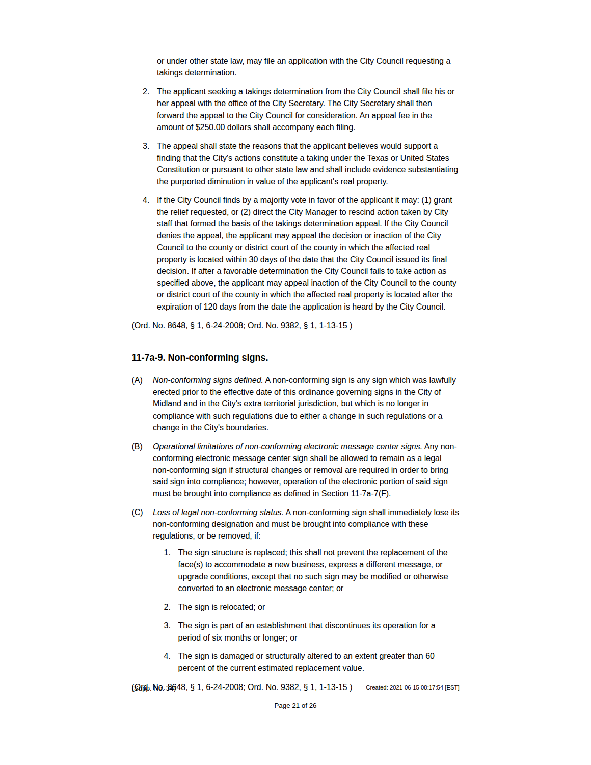or under other state law, may file an application with the City Council requesting a takings determination.
2. The applicant seeking a takings determination from the City Council shall file his or her appeal with the office of the City Secretary. The City Secretary shall then forward the appeal to the City Council for consideration. An appeal fee in the amount of $250.00 dollars shall accompany each filing.
3. The appeal shall state the reasons that the applicant believes would support a finding that the City's actions constitute a taking under the Texas or United States Constitution or pursuant to other state law and shall include evidence substantiating the purported diminution in value of the applicant's real property.
4. If the City Council finds by a majority vote in favor of the applicant it may: (1) grant the relief requested, or (2) direct the City Manager to rescind action taken by City staff that formed the basis of the takings determination appeal. If the City Council denies the appeal, the applicant may appeal the decision or inaction of the City Council to the county or district court of the county in which the affected real property is located within 30 days of the date that the City Council issued its final decision. If after a favorable determination the City Council fails to take action as specified above, the applicant may appeal inaction of the City Council to the county or district court of the county in which the affected real property is located after the expiration of 120 days from the date the application is heard by the City Council.
(Ord. No. 8648, § 1, 6-24-2008; Ord. No. 9382, § 1, 1-13-15 )
11-7a-9. Non-conforming signs.
(A) Non-conforming signs defined. A non-conforming sign is any sign which was lawfully erected prior to the effective date of this ordinance governing signs in the City of Midland and in the City's extra territorial jurisdiction, but which is no longer in compliance with such regulations due to either a change in such regulations or a change in the City's boundaries.
(B) Operational limitations of non-conforming electronic message center signs. Any non-conforming electronic message center sign shall be allowed to remain as a legal non-conforming sign if structural changes or removal are required in order to bring said sign into compliance; however, operation of the electronic portion of said sign must be brought into compliance as defined in Section 11-7a-7(F).
(C) Loss of legal non-conforming status. A non-conforming sign shall immediately lose its non-conforming designation and must be brought into compliance with these regulations, or be removed, if:
1. The sign structure is replaced; this shall not prevent the replacement of the face(s) to accommodate a new business, express a different message, or upgrade conditions, except that no such sign may be modified or otherwise converted to an electronic message center; or
2. The sign is relocated; or
3. The sign is part of an establishment that discontinues its operation for a period of six months or longer; or
4. The sign is damaged or structurally altered to an extent greater than 60 percent of the current estimated replacement value.
(Ord. No. 8648, § 1, 6-24-2008; Ord. No. 9382, § 1, 1-13-15 )
(Supp. No. 34)
Created: 2021-06-15 08:17:54 [EST]
Page 21 of 26